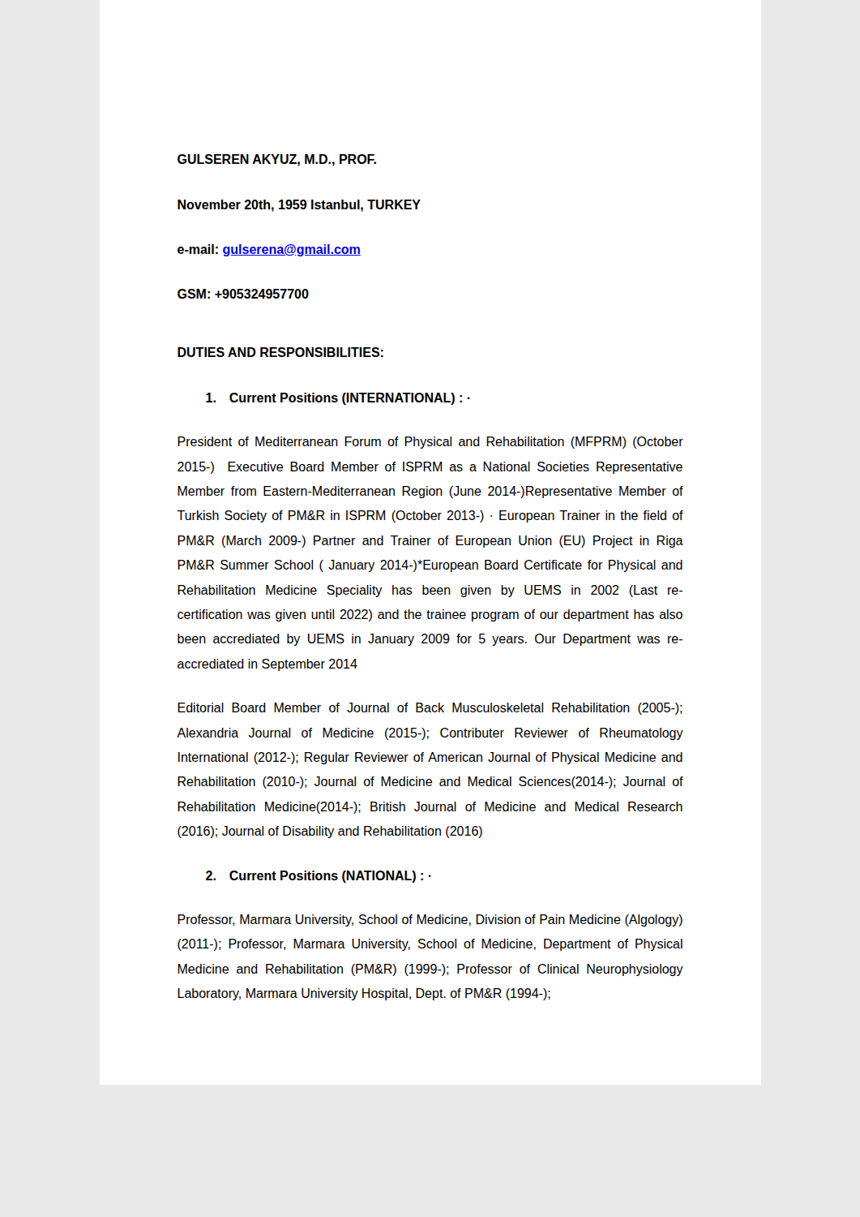GULSEREN AKYUZ, M.D., PROF.
November 20th, 1959 Istanbul, TURKEY
e-mail: gulserena@gmail.com
GSM: +905324957700
DUTIES AND RESPONSIBILITIES:
Current Positions (INTERNATIONAL) : ·
President of Mediterranean Forum of Physical and Rehabilitation (MFPRM) (October 2015-) Executive Board Member of ISPRM as a National Societies Representative Member from Eastern-Mediterranean Region (June 2014-)Representative Member of Turkish Society of PM&R in ISPRM (October 2013-) · European Trainer in the field of PM&R (March 2009-) Partner and Trainer of European Union (EU) Project in Riga PM&R Summer School ( January 2014-)*European Board Certificate for Physical and Rehabilitation Medicine Speciality has been given by UEMS in 2002 (Last re-certification was given until 2022) and the trainee program of our department has also been accrediated by UEMS in January 2009 for 5 years. Our Department was re-accrediated in September 2014
Editorial Board Member of Journal of Back Musculoskeletal Rehabilitation (2005-); Alexandria Journal of Medicine (2015-); Contributer Reviewer of Rheumatology International (2012-); Regular Reviewer of American Journal of Physical Medicine and Rehabilitation (2010-); Journal of Medicine and Medical Sciences(2014-); Journal of Rehabilitation Medicine(2014-); British Journal of Medicine and Medical Research (2016); Journal of Disability and Rehabilitation (2016)
Current Positions (NATIONAL) : ·
Professor, Marmara University, School of Medicine, Division of Pain Medicine (Algology) (2011-); Professor, Marmara University, School of Medicine, Department of Physical Medicine and Rehabilitation (PM&R) (1999-); Professor of Clinical Neurophysiology Laboratory, Marmara University Hospital, Dept. of PM&R (1994-);